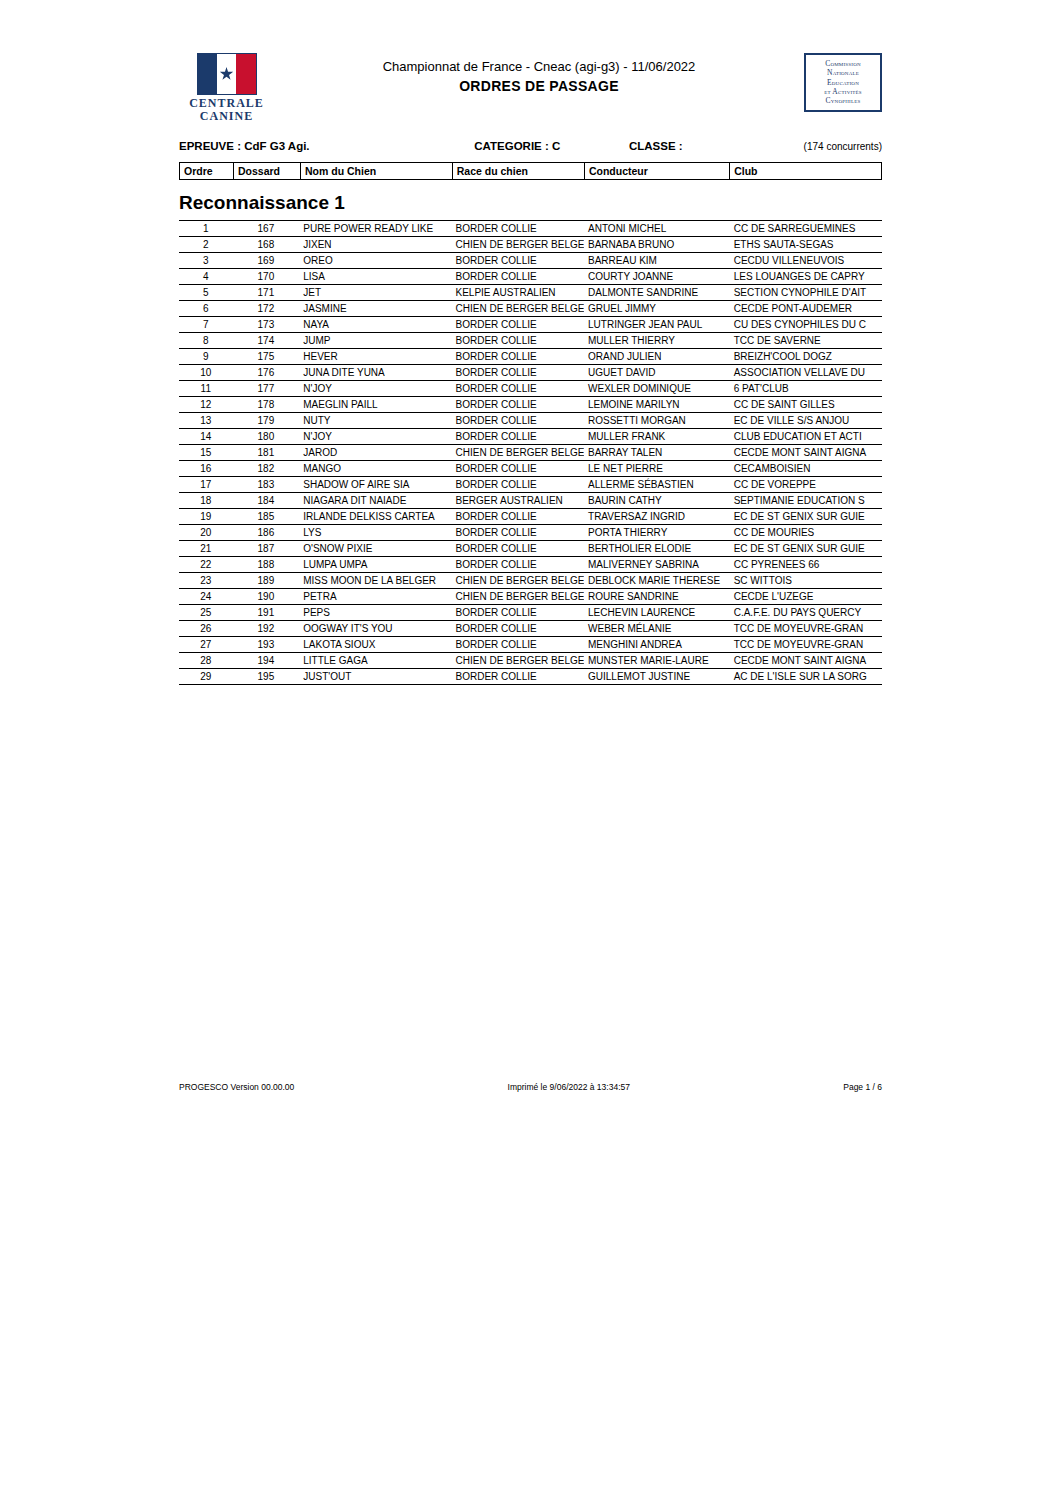CENTRALE
CANINE
Championnat de France - Cneac (agi-g3) - 11/06/2022
ORDRES DE PASSAGE
Commission
Nationale
Education
et Activités
Cynophiles
EPREUVE : CdF G3 Agi.
CATEGORIE : C
CLASSE :
(174 concurrents)
| Ordre | Dossard | Nom du Chien | Race du chien | Conducteur | Club |
| --- | --- | --- | --- | --- | --- |
Reconnaissance 1
| 1 | 167 | PURE POWER READY LIKE | BORDER COLLIE | ANTONI MICHEL | CC DE SARREGUEMINES |
| 2 | 168 | JIXEN | CHIEN DE BERGER BELGE | BARNABA BRUNO | ETHS SAUTA-SEGAS |
| 3 | 169 | OREO | BORDER COLLIE | BARREAU KIM | CECDU VILLENEUVOIS |
| 4 | 170 | LISA | BORDER COLLIE | COURTY JOANNE | LES LOUANGES DE CAPRY |
| 5 | 171 | JET | KELPIE AUSTRALIEN | DALMONTE SANDRINE | SECTION CYNOPHILE D'AIT |
| 6 | 172 | JASMINE | CHIEN DE BERGER BELGE | GRUEL JIMMY | CECDE PONT-AUDEMER |
| 7 | 173 | NAYA | BORDER COLLIE | LUTRINGER JEAN PAUL | CU DES CYNOPHILES DU C |
| 8 | 174 | JUMP | BORDER COLLIE | MULLER THIERRY | TCC DE SAVERNE |
| 9 | 175 | HEVER | BORDER COLLIE | ORAND JULIEN | BREIZH'COOL DOGZ |
| 10 | 176 | JUNA DITE YUNA | BORDER COLLIE | UGUET DAVID | ASSOCIATION VELLAVE DU |
| 11 | 177 | N'JOY | BORDER COLLIE | WEXLER DOMINIQUE | 6 PAT'CLUB |
| 12 | 178 | MAEGLIN PAILL | BORDER COLLIE | LEMOINE MARILYN | CC DE SAINT GILLES |
| 13 | 179 | NUTY | BORDER COLLIE | ROSSETTI MORGAN | EC DE VILLE S/S ANJOU |
| 14 | 180 | N'JOY | BORDER COLLIE | MULLER FRANK | CLUB EDUCATION ET ACTI |
| 15 | 181 | JAROD | CHIEN DE BERGER BELGE | BARRAY TALEN | CECDE MONT SAINT AIGNA |
| 16 | 182 | MANGO | BORDER COLLIE | LE NET PIERRE | CECAMBOISIEN |
| 17 | 183 | SHADOW OF AIRE SIA | BORDER COLLIE | ALLERME SÉBASTIEN | CC DE VOREPPE |
| 18 | 184 | NIAGARA DIT NAIADE | BERGER AUSTRALIEN | BAURIN CATHY | SEPTIMANIE EDUCATION S |
| 19 | 185 | IRLANDE DELKISS CARTEA | BORDER COLLIE | TRAVERSAZ INGRID | EC DE ST GENIX SUR GUIE |
| 20 | 186 | LYS | BORDER COLLIE | PORTA THIERRY | CC DE MOURIES |
| 21 | 187 | O'SNOW PIXIE | BORDER COLLIE | BERTHOLIER ELODIE | EC DE ST GENIX SUR GUIE |
| 22 | 188 | LUMPA UMPA | BORDER COLLIE | MALIVERNEY SABRINA | CC PYRENEES 66 |
| 23 | 189 | MISS MOON DE LA BELGER | CHIEN DE BERGER BELGE | DEBLOCK MARIE THERESE | SC WITTOIS |
| 24 | 190 | PETRA | CHIEN DE BERGER BELGE | ROURE SANDRINE | CECDE L'UZEGE |
| 25 | 191 | PEPS | BORDER COLLIE | LECHEVIN LAURENCE | C.A.F.E. DU PAYS QUERCY |
| 26 | 192 | OOGWAY IT'S YOU | BORDER COLLIE | WEBER MÉLANIE | TCC DE MOYEUVRE-GRAN |
| 27 | 193 | LAKOTA SIOUX | BORDER COLLIE | MENGHINI ANDREA | TCC DE MOYEUVRE-GRAN |
| 28 | 194 | LITTLE GAGA | CHIEN DE BERGER BELGE | MUNSTER MARIE-LAURE | CECDE MONT SAINT AIGNA |
| 29 | 195 | JUST'OUT | BORDER COLLIE | GUILLEMOT JUSTINE | AC DE L'ISLE SUR LA SORG |
PROGESCO Version 00.00.00
Imprimé le 9/06/2022 à 13:34:57
Page 1 / 6